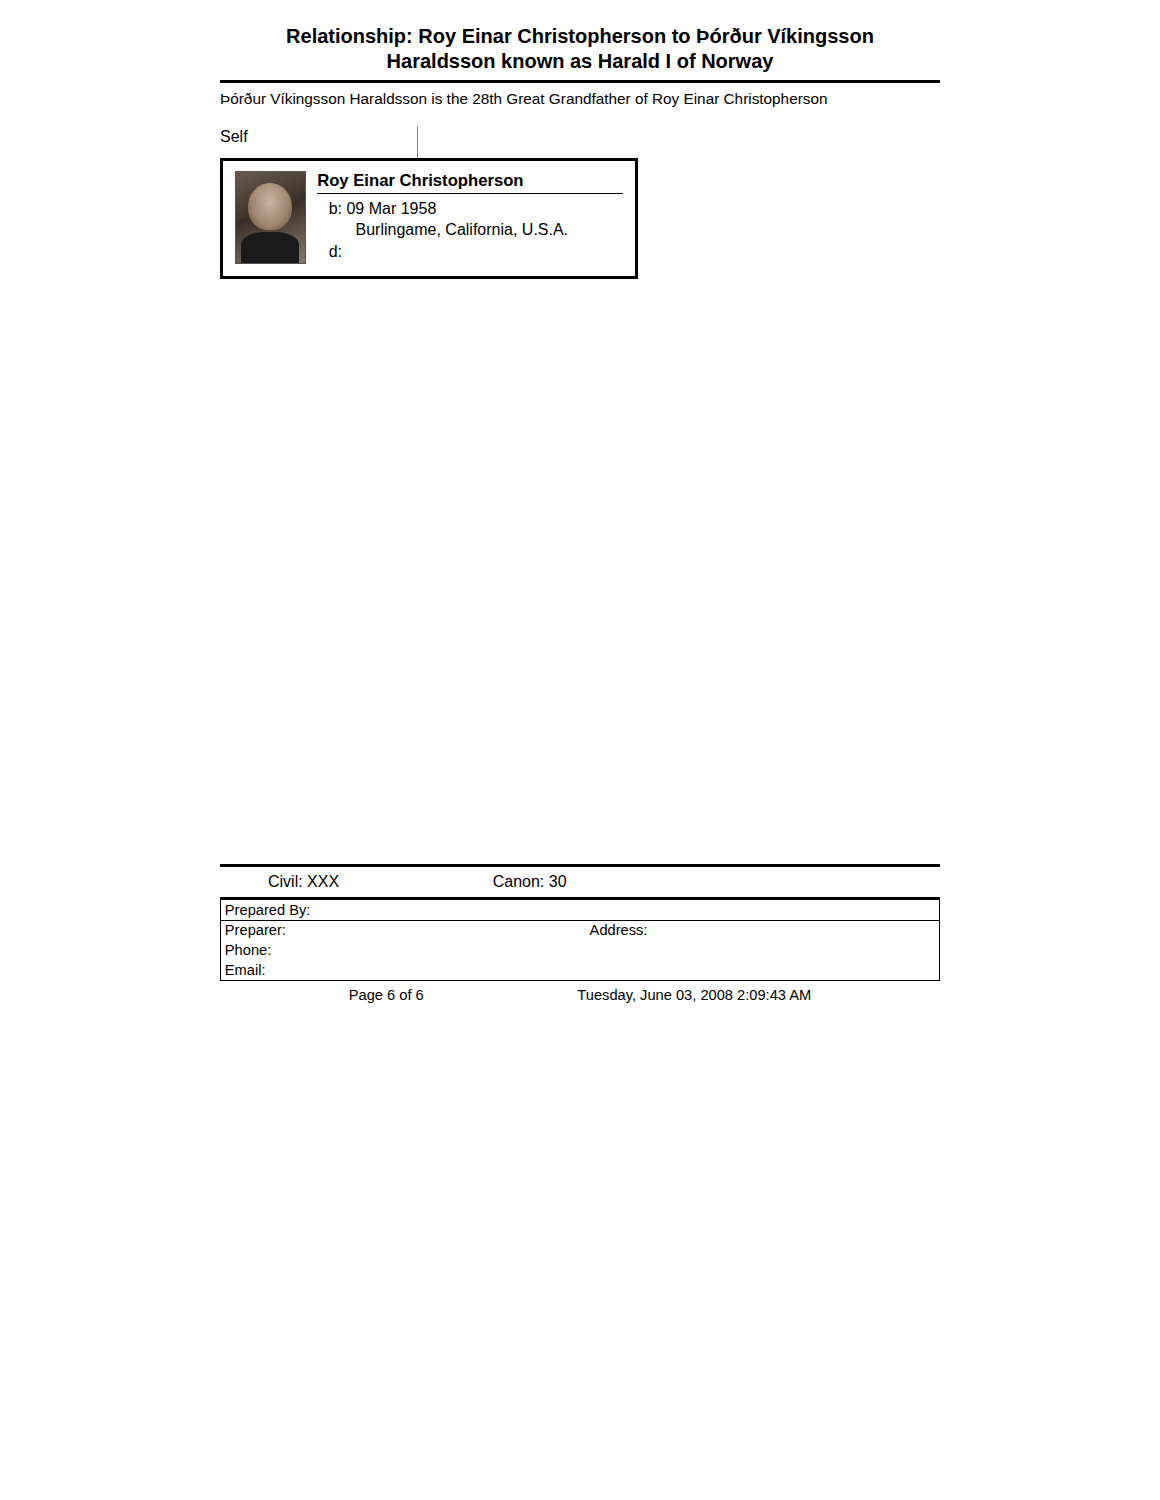Relationship: Roy Einar Christopherson to Þórður Víkingsson
Haraldsson known as Harald I of Norway
Þórður Víkingsson Haraldsson is the 28th Great Grandfather of Roy Einar Christopherson
Self
Roy Einar Christopherson
b: 09 Mar 1958 Burlingame, California, U.S.A. d:
Civil: XXX
Canon: 30
Prepared By:
Preparer: Address:
Phone:
Email:
Page 6 of 6 Tuesday, June 03, 2008 2:09:43 AM